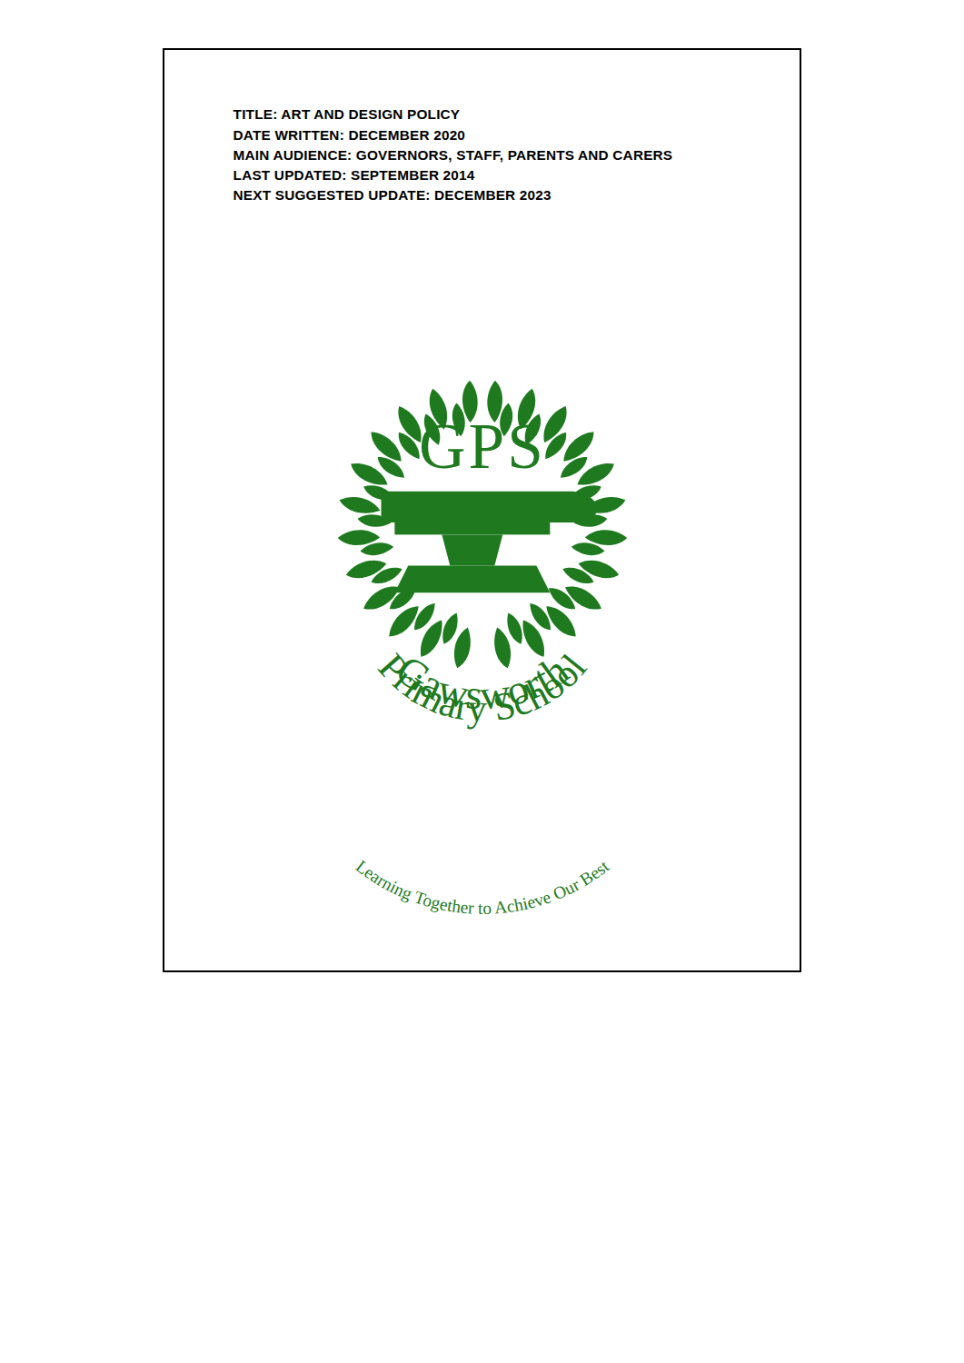TITLE: ART AND DESIGN POLICY
DATE WRITTEN: DECEMBER 2020
MAIN AUDIENCE: GOVERNORS, STAFF, PARENTS AND CARERS
LAST UPDATED: SEPTEMBER 2014
NEXT SUGGESTED UPDATE: DECEMBER 2023
GPS Gawsworth Primary School Learning Together to Achieve Our Best